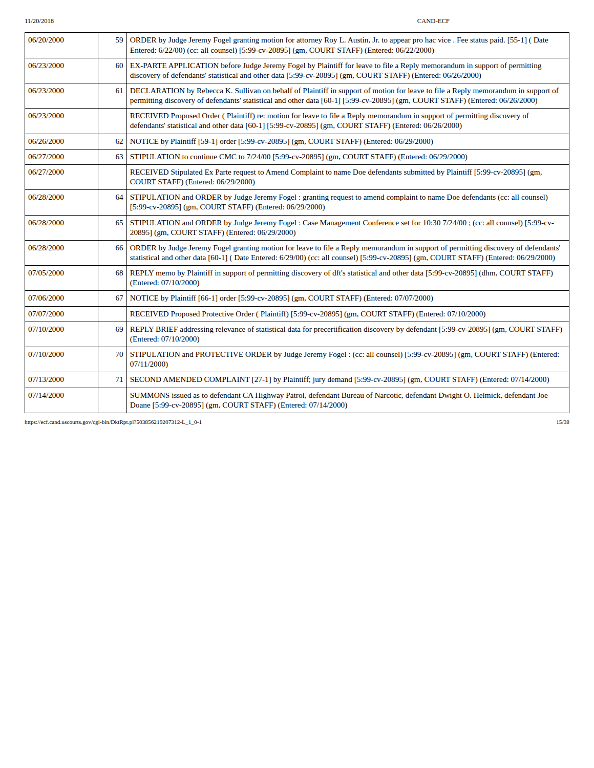11/20/2018
CAND-ECF
| 06/20/2000 | 59 | ORDER by Judge Jeremy Fogel granting motion for attorney Roy L. Austin, Jr. to appear pro hac vice . Fee status paid. [55-1] ( Date Entered: 6/22/00) (cc: all counsel) [5:99-cv-20895] (gm, COURT STAFF) (Entered: 06/22/2000) |
| 06/23/2000 | 60 | EX-PARTE APPLICATION before Judge Jeremy Fogel by Plaintiff for leave to file a Reply memorandum in support of permitting discovery of defendants' statistical and other data [5:99-cv-20895] (gm, COURT STAFF) (Entered: 06/26/2000) |
| 06/23/2000 | 61 | DECLARATION by Rebecca K. Sullivan on behalf of Plaintiff in support of motion for leave to file a Reply memorandum in support of permitting discovery of defendants' statistical and other data [60-1] [5:99-cv-20895] (gm, COURT STAFF) (Entered: 06/26/2000) |
| 06/23/2000 | | RECEIVED Proposed Order ( Plaintiff) re: motion for leave to file a Reply memorandum in support of permitting discovery of defendants' statistical and other data [60-1] [5:99-cv-20895] (gm, COURT STAFF) (Entered: 06/26/2000) |
| 06/26/2000 | 62 | NOTICE by Plaintiff [59-1] order [5:99-cv-20895] (gm, COURT STAFF) (Entered: 06/29/2000) |
| 06/27/2000 | 63 | STIPULATION to continue CMC to 7/24/00 [5:99-cv-20895] (gm, COURT STAFF) (Entered: 06/29/2000) |
| 06/27/2000 | | RECEIVED Stipulated Ex Parte request to Amend Complaint to name Doe defendants submitted by Plaintiff [5:99-cv-20895] (gm, COURT STAFF) (Entered: 06/29/2000) |
| 06/28/2000 | 64 | STIPULATION and ORDER by Judge Jeremy Fogel : granting request to amend complaint to name Doe defendants (cc: all counsel) [5:99-cv-20895] (gm, COURT STAFF) (Entered: 06/29/2000) |
| 06/28/2000 | 65 | STIPULATION and ORDER by Judge Jeremy Fogel : Case Management Conference set for 10:30 7/24/00 ; (cc: all counsel) [5:99-cv-20895] (gm, COURT STAFF) (Entered: 06/29/2000) |
| 06/28/2000 | 66 | ORDER by Judge Jeremy Fogel granting motion for leave to file a Reply memorandum in support of permitting discovery of defendants' statistical and other data [60-1] ( Date Entered: 6/29/00) (cc: all counsel) [5:99-cv-20895] (gm, COURT STAFF) (Entered: 06/29/2000) |
| 07/05/2000 | 68 | REPLY memo by Plaintiff in support of permitting discovery of dft's statistical and other data [5:99-cv-20895] (dhm, COURT STAFF) (Entered: 07/10/2000) |
| 07/06/2000 | 67 | NOTICE by Plaintiff [66-1] order [5:99-cv-20895] (gm, COURT STAFF) (Entered: 07/07/2000) |
| 07/07/2000 | | RECEIVED Proposed Protective Order ( Plaintiff) [5:99-cv-20895] (gm, COURT STAFF) (Entered: 07/10/2000) |
| 07/10/2000 | 69 | REPLY BRIEF addressing relevance of statistical data for precertification discovery by defendant [5:99-cv-20895] (gm, COURT STAFF) (Entered: 07/10/2000) |
| 07/10/2000 | 70 | STIPULATION and PROTECTIVE ORDER by Judge Jeremy Fogel : (cc: all counsel) [5:99-cv-20895] (gm, COURT STAFF) (Entered: 07/11/2000) |
| 07/13/2000 | 71 | SECOND AMENDED COMPLAINT [27-1] by Plaintiff; jury demand [5:99-cv-20895] (gm, COURT STAFF) (Entered: 07/14/2000) |
| 07/14/2000 | | SUMMONS issued as to defendant CA Highway Patrol, defendant Bureau of Narcotic, defendant Dwight O. Helmick, defendant Joe Doane [5:99-cv-20895] (gm, COURT STAFF) (Entered: 07/14/2000) |
https://ecf.cand.uscourts.gov/cgi-bin/DktRpt.pl?503856219207312-L_1_0-1
15/38